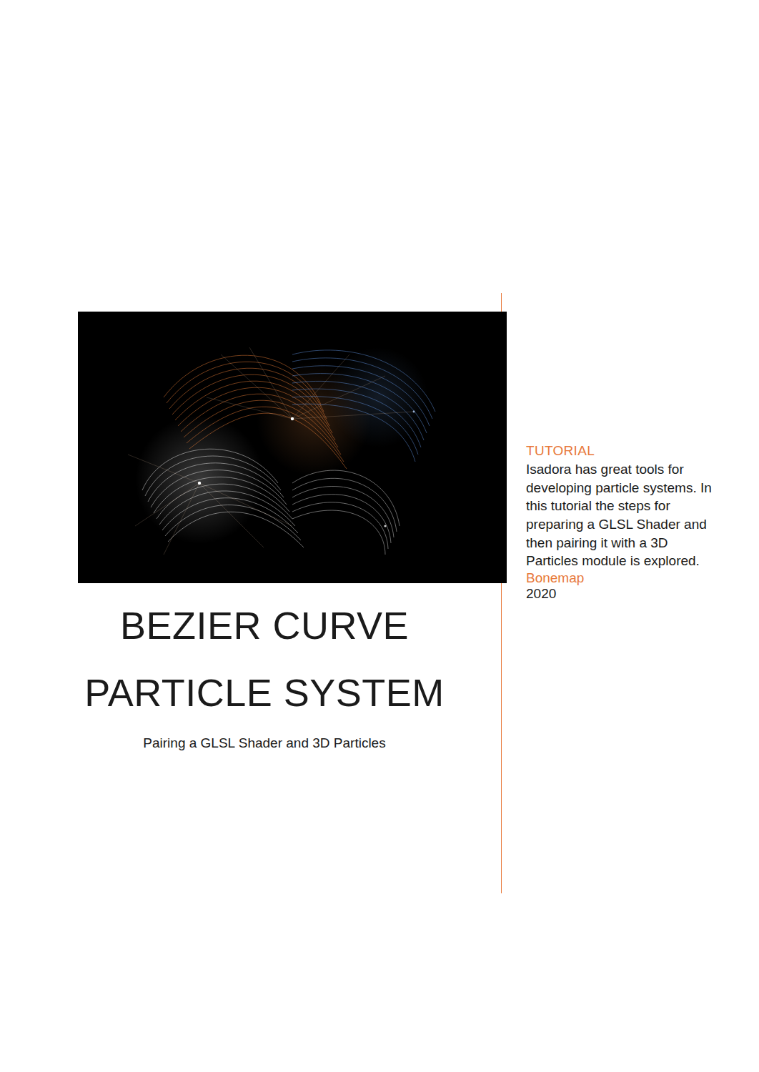BEZIER CURVE PARTICLE SYSTEM
Pairing a GLSL Shader and 3D Particles
TUTORIAL
Isadora has great tools for developing particle systems. In this tutorial the steps for preparing a GLSL Shader and then pairing it with a 3D Particles module is explored.
Bonemap
2020